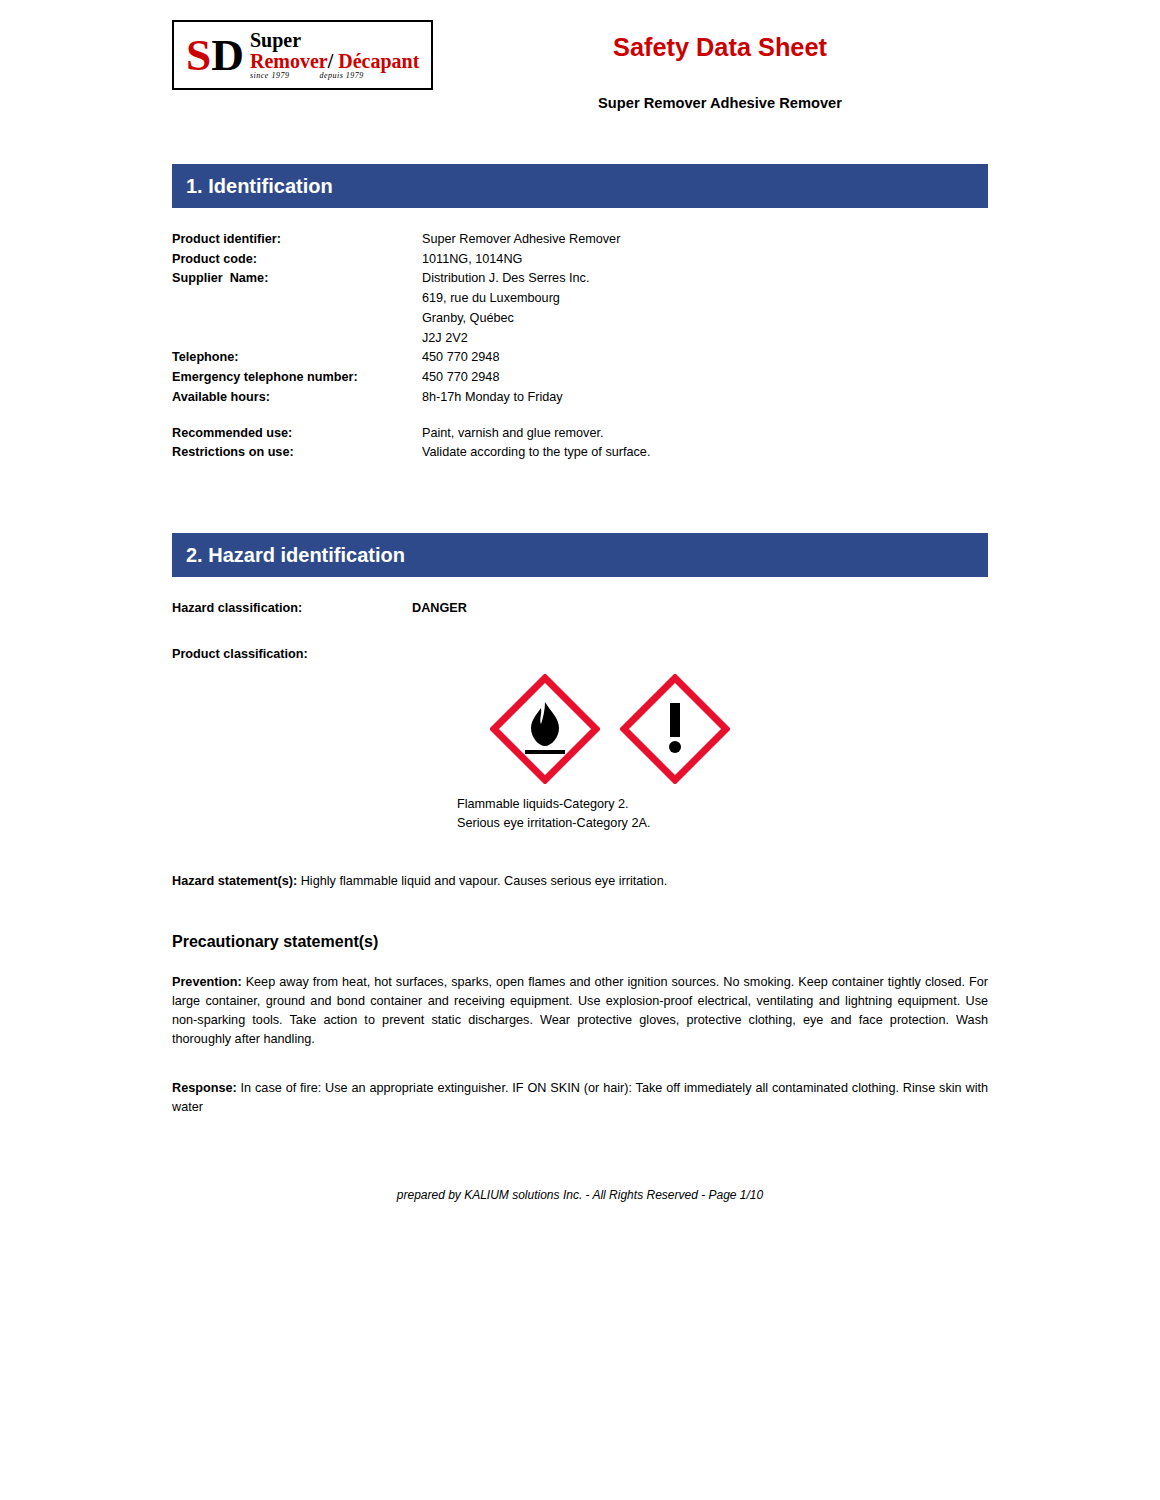SD
Super
Remover/ Décapant
since 1979 depuis 1979
Safety Data Sheet
Super Remover Adhesive Remover
1. Identification
| Product identifier: | Super Remover Adhesive Remover |
| Product code: | 1011NG, 1014NG |
| Supplier Name: | Distribution J. Des Serres Inc. |
| | 619, rue du Luxembourg |
| | Granby, Québec |
| | J2J 2V2 |
| Telephone: | 450 770 2948 |
| Emergency telephone number: | 450 770 2948 |
| Available hours: | 8h-17h Monday to Friday |
| Recommended use: | Paint, varnish and glue remover. |
| Restrictions on use: | Validate according to the type of surface. |
2. Hazard identification
Hazard classification: DANGER
Product classification:
Flammable liquids-Category 2.
Serious eye irritation-Category 2A.
Hazard statement(s): Highly flammable liquid and vapour. Causes serious eye irritation.
Precautionary statement(s)
Prevention: Keep away from heat, hot surfaces, sparks, open flames and other ignition sources. No smoking. Keep container tightly closed. For large container, ground and bond container and receiving equipment. Use explosion-proof electrical, ventilating and lightning equipment. Use non-sparking tools. Take action to prevent static discharges. Wear protective gloves, protective clothing, eye and face protection. Wash thoroughly after handling.
Response: In case of fire: Use an appropriate extinguisher. IF ON SKIN (or hair): Take off immediately all contaminated clothing. Rinse skin with water
prepared by KALIUM solutions Inc. - All Rights Reserved - Page 1/10